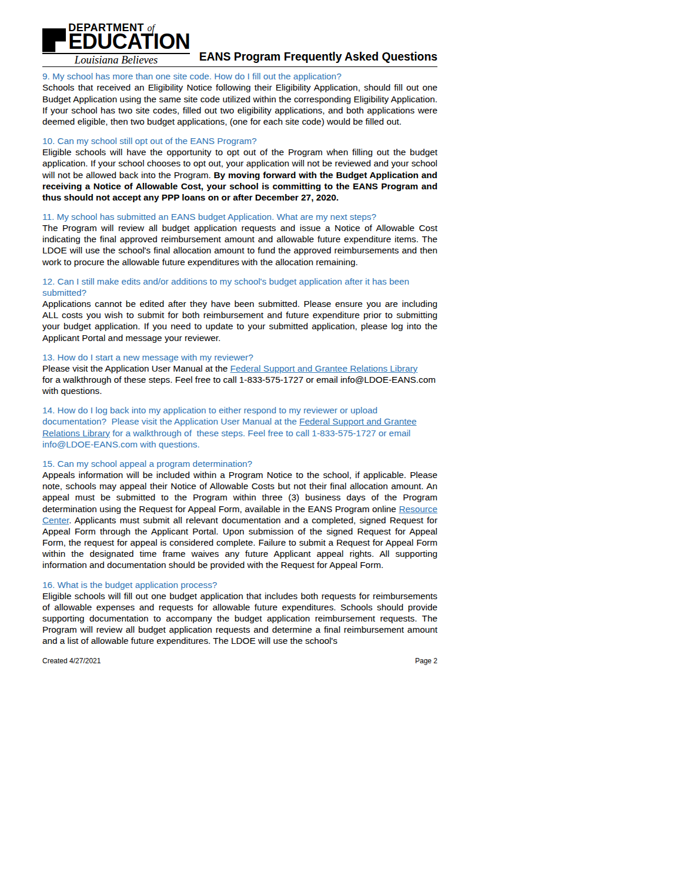DEPARTMENT of EDUCATION
Louisiana Believes
EANS Program Frequently Asked Questions
9. My school has more than one site code. How do I fill out the application?
Schools that received an Eligibility Notice following their Eligibility Application, should fill out one Budget Application using the same site code utilized within the corresponding Eligibility Application. If your school has two site codes, filled out two eligibility applications, and both applications were deemed eligible, then two budget applications, (one for each site code) would be filled out.
10. Can my school still opt out of the EANS Program?
Eligible schools will have the opportunity to opt out of the Program when filling out the budget application. If your school chooses to opt out, your application will not be reviewed and your school will not be allowed back into the Program. By moving forward with the Budget Application and receiving a Notice of Allowable Cost, your school is committing to the EANS Program and thus should not accept any PPP loans on or after December 27, 2020.
11. My school has submitted an EANS budget Application. What are my next steps?
The Program will review all budget application requests and issue a Notice of Allowable Cost indicating the final approved reimbursement amount and allowable future expenditure items. The LDOE will use the school's final allocation amount to fund the approved reimbursements and then work to procure the allowable future expenditures with the allocation remaining.
12. Can I still make edits and/or additions to my school's budget application after it has been submitted?
Applications cannot be edited after they have been submitted. Please ensure you are including ALL costs you wish to submit for both reimbursement and future expenditure prior to submitting your budget application. If you need to update to your submitted application, please log into the Applicant Portal and message your reviewer.
13. How do I start a new message with my reviewer?
Please visit the Application User Manual at the Federal Support and Grantee Relations Library
for a walkthrough of these steps. Feel free to call 1-833-575-1727 or email info@LDOE-EANS.com with questions.
14. How do I log back into my application to either respond to my reviewer or upload documentation? Please visit the Application User Manual at the Federal Support and Grantee Relations Library for a walkthrough of these steps. Feel free to call 1-833-575-1727 or email info@LDOE-EANS.com with questions.
15. Can my school appeal a program determination?
Appeals information will be included within a Program Notice to the school, if applicable. Please note, schools may appeal their Notice of Allowable Costs but not their final allocation amount. An appeal must be submitted to the Program within three (3) business days of the Program determination using the Request for Appeal Form, available in the EANS Program online Resource Center. Applicants must submit all relevant documentation and a completed, signed Request for Appeal Form through the Applicant Portal. Upon submission of the signed Request for Appeal Form, the request for appeal is considered complete. Failure to submit a Request for Appeal Form within the designated time frame waives any future Applicant appeal rights. All supporting information and documentation should be provided with the Request for Appeal Form.
16. What is the budget application process?
Eligible schools will fill out one budget application that includes both requests for reimbursements of allowable expenses and requests for allowable future expenditures. Schools should provide supporting documentation to accompany the budget application reimbursement requests. The Program will review all budget application requests and determine a final reimbursement amount and a list of allowable future expenditures. The LDOE will use the school's
Created 4/27/2021 Page 2